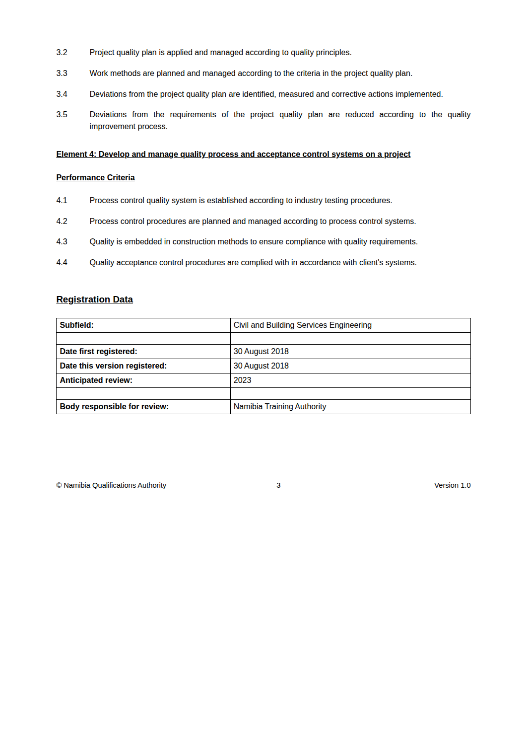3.2 Project quality plan is applied and managed according to quality principles.
3.3 Work methods are planned and managed according to the criteria in the project quality plan.
3.4 Deviations from the project quality plan are identified, measured and corrective actions implemented.
3.5 Deviations from the requirements of the project quality plan are reduced according to the quality improvement process.
Element 4: Develop and manage quality process and acceptance control systems on a project
Performance Criteria
4.1 Process control quality system is established according to industry testing procedures.
4.2 Process control procedures are planned and managed according to process control systems.
4.3 Quality is embedded in construction methods to ensure compliance with quality requirements.
4.4 Quality acceptance control procedures are complied with in accordance with client's systems.
Registration Data
| Subfield: | Civil and Building Services Engineering |
| Date first registered: | 30 August 2018 |
| Date this version registered: | 30 August 2018 |
| Anticipated review: | 2023 |
| Body responsible for review: | Namibia Training Authority |
© Namibia Qualifications Authority 3 Version 1.0